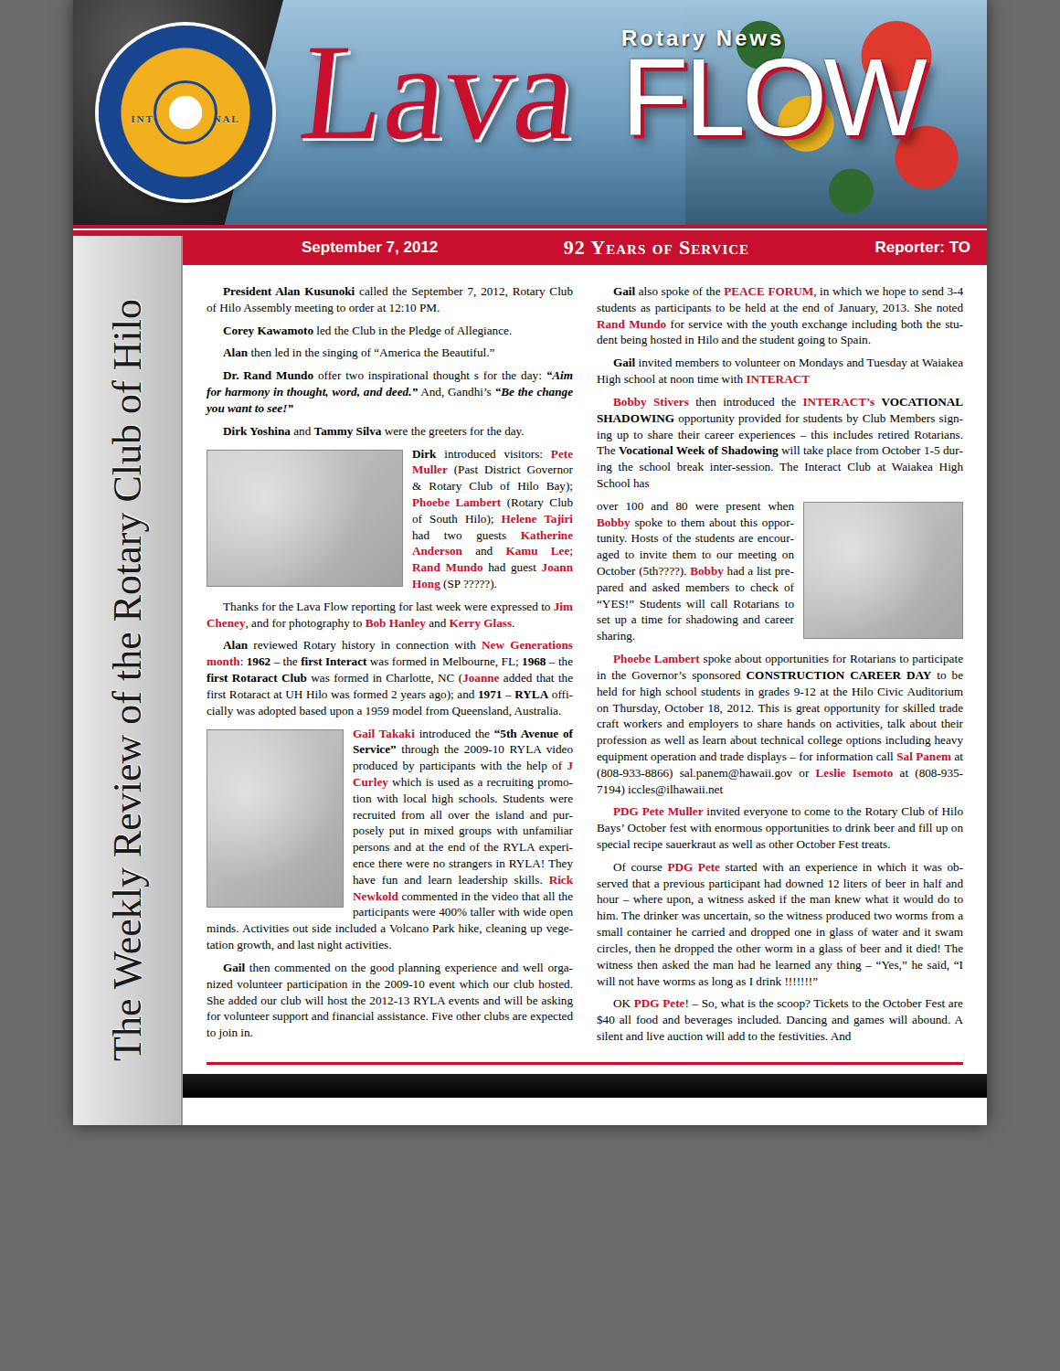Rotary
International
Rotary News
Lava
FLOW
September 7, 2012
92 Years of Service
Reporter: TO
The Weekly Review of the Rotary Club of Hilo
President Alan Kusunoki called the September 7, 2012, Rotary Club of Hilo Assembly meeting to order at 12:10 PM.
Corey Kawamoto led the Club in the Pledge of Allegiance.
Alan then led in the singing of “America the Beautiful.”
Dr. Rand Mundo offer two inspirational thought s for the day: “Aim for harmony in thought, word, and deed.” And, Gandhi’s “Be the change you want to see!”
Dirk Yoshina and Tammy Silva were the greeters for the day.
Dirk introduced visitors: Pete Muller (Past District Governor & Rotary Club of Hilo Bay); Phoebe Lambert (Rotary Club of South Hilo); Helene Tajiri had two guests Katherine Anderson and Kamu Lee; Rand Mundo had guest Joann Hong (SP ?????).
Thanks for the Lava Flow reporting for last week were expressed to Jim Cheney, and for photography to Bob Hanley and Kerry Glass.
Alan reviewed Rotary history in connection with New Generations month: 1962 – the first Interact was formed in Melbourne, FL; 1968 – the first Rotaract Club was formed in Charlotte, NC (Joanne added that the first Rotaract at UH Hilo was formed 2 years ago); and 1971 – RYLA officially was adopted based upon a 1959 model from Queensland, Australia.
Gail Takaki introduced the “5th Avenue of Service” through the 2009-10 RYLA video produced by participants with the help of J Curley which is used as a recruiting promotion with local high schools. Students were recruited from all over the island and purposely put in mixed groups with unfamiliar persons and at the end of the RYLA experience there were no strangers in RYLA! They have fun and learn leadership skills. Rick Newkold commented in the video that all the participants were 400% taller with wide open minds. Activities out side included a Volcano Park hike, cleaning up vegetation growth, and last night activities.
Gail then commented on the good planning experience and well organized volunteer participation in the 2009-10 event which our club hosted. She added our club will host the 2012-13 RYLA events and will be asking for volunteer support and financial assistance. Five other clubs are expected to join in.
Gail also spoke of the PEACE FORUM, in which we hope to send 3-4 students as participants to be held at the end of January, 2013. She noted Rand Mundo for service with the youth exchange including both the student being hosted in Hilo and the student going to Spain.
Gail invited members to volunteer on Mondays and Tuesday at Waiakea High school at noon time with INTERACT
Bobby Stivers then introduced the INTERACT’s VOCATIONAL SHADOWING opportunity provided for students by Club Members signing up to share their career experiences – this includes retired Rotarians. The Vocational Week of Shadowing will take place from October 1-5 during the school break inter-session. The Interact Club at Waiakea High School has
over 100 and 80 were present when Bobby spoke to them about this opportunity. Hosts of the students are encouraged to invite them to our meeting on October (5th????). Bobby had a list prepared and asked members to check of “YES!” Students will call Rotarians to set up a time for shadowing and career sharing.
Phoebe Lambert spoke about opportunities for Rotarians to participate in the Governor’s sponsored CONSTRUCTION CAREER DAY to be held for high school students in grades 9-12 at the Hilo Civic Auditorium on Thursday, October 18, 2012. This is great opportunity for skilled trade craft workers and employers to share hands on activities, talk about their profession as well as learn about technical college options including heavy equipment operation and trade displays – for information call Sal Panem at (808-933-8866) sal.panem@hawaii.gov or Leslie Isemoto at (808-935-7194) iccles@ilhawaii.net
PDG Pete Muller invited everyone to come to the Rotary Club of Hilo Bays’ October fest with enormous opportunities to drink beer and fill up on special recipe sauerkraut as well as other October Fest treats.
Of course PDG Pete started with an experience in which it was observed that a previous participant had downed 12 liters of beer in half and hour – where upon, a witness asked if the man knew what it would do to him. The drinker was uncertain, so the witness produced two worms from a small container he carried and dropped one in glass of water and it swam circles, then he dropped the other worm in a glass of beer and it died! The witness then asked the man had he learned any thing – “Yes,” he said, “I will not have worms as long as I drink !!!!!!!”
OK PDG Pete! – So, what is the scoop? Tickets to the October Fest are $40 all food and beverages included. Dancing and games will abound. A silent and live auction will add to the festivities. And